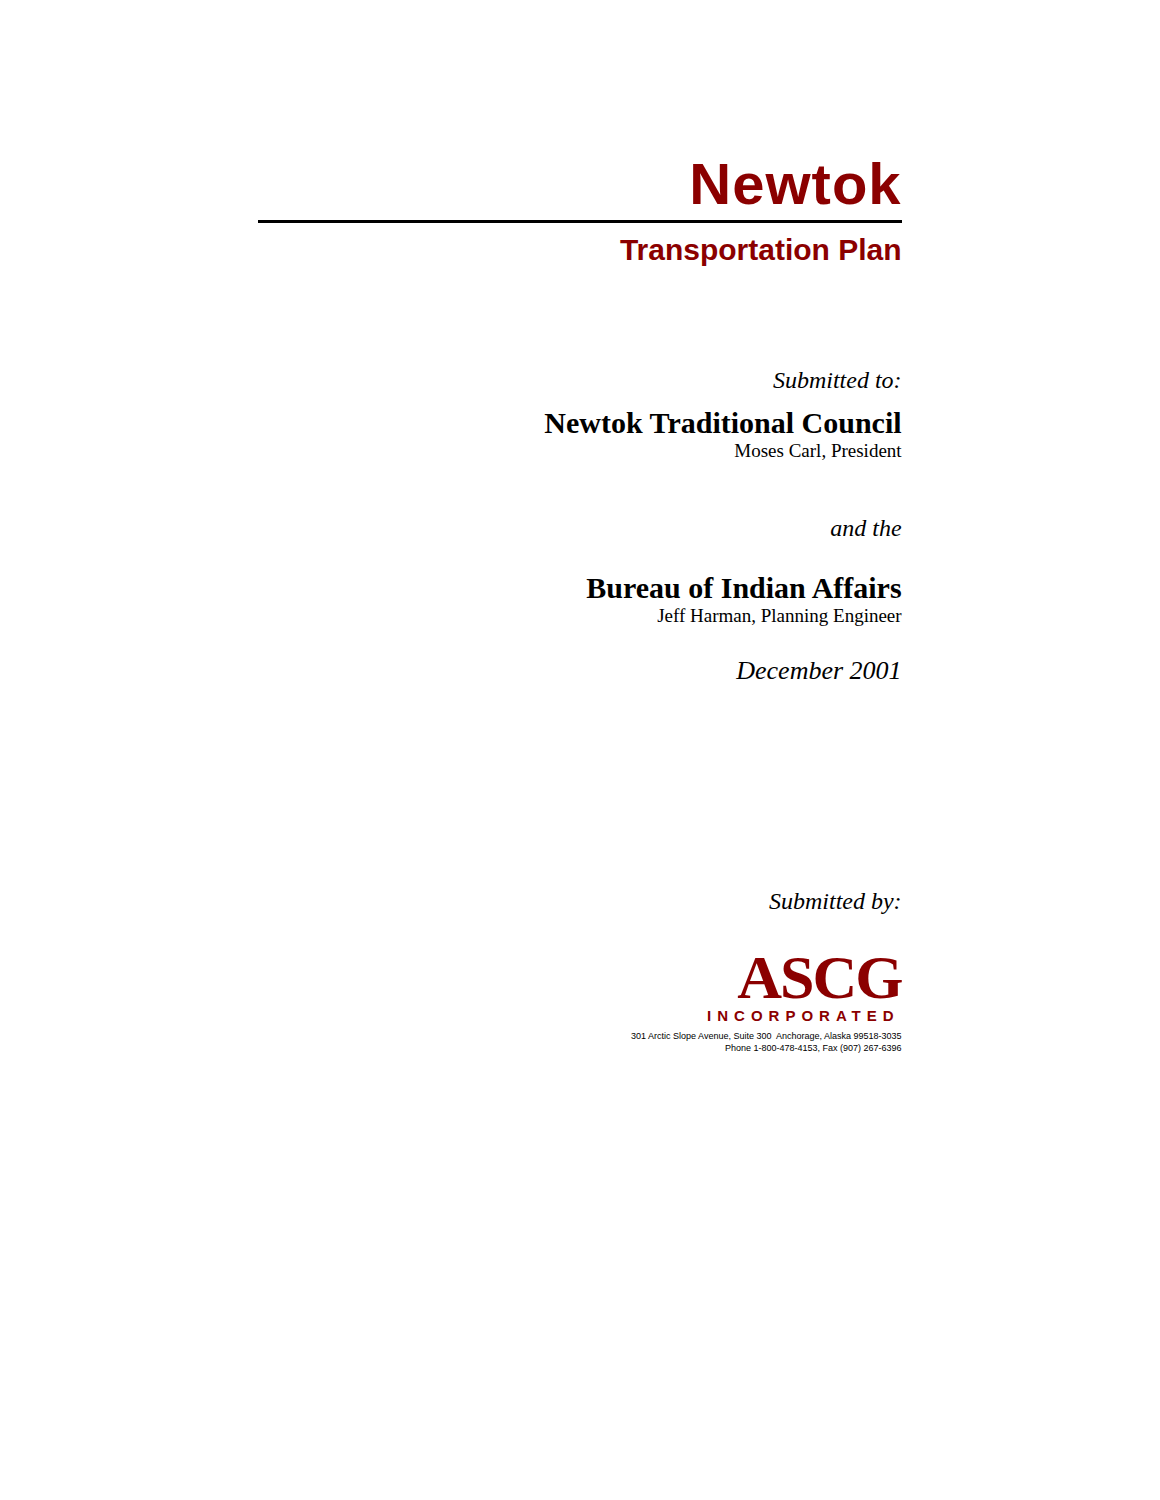Newtok
Transportation Plan
Submitted to:
Newtok Traditional Council
Moses Carl, President
and the
Bureau of Indian Affairs
Jeff Harman, Planning Engineer
December 2001
Submitted by:
ASCG
INCORPORATED
301 Arctic Slope Avenue, Suite 300 Anchorage, Alaska 99518-3035
Phone 1-800-478-4153, Fax (907) 267-6396